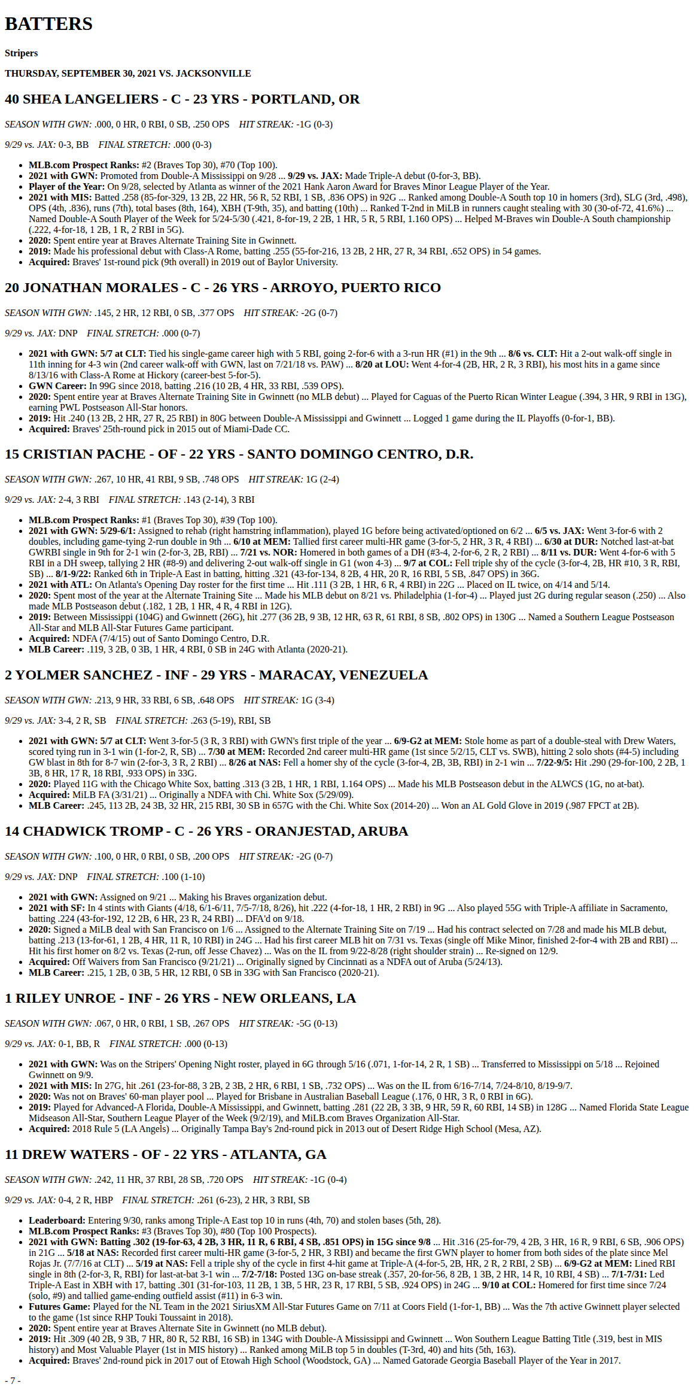BATTERS
Stripers
THURSDAY, SEPTEMBER 30, 2021 VS. JACKSONVILLE
40 SHEA LANGELIERS - C - 23 YRS - PORTLAND, OR
SEASON WITH GWN: .000, 0 HR, 0 RBI, 0 SB, .250 OPS HIT STREAK: -1G (0-3)
9/29 vs. JAX: 0-3, BB FINAL STRETCH: .000 (0-3)
MLB.com Prospect Ranks: #2 (Braves Top 30), #70 (Top 100).
2021 with GWN: Promoted from Double-A Mississippi on 9/28 ... 9/29 vs. JAX: Made Triple-A debut (0-for-3, BB).
Player of the Year: On 9/28, selected by Atlanta as winner of the 2021 Hank Aaron Award for Braves Minor League Player of the Year.
2021 with MIS: Batted .258 (85-for-329, 13 2B, 22 HR, 56 R, 52 RBI, 1 SB, .836 OPS) in 92G ... Ranked among Double-A South top 10 in homers (3rd), SLG (3rd, .498), OPS (4th, .836), runs (7th), total bases (8th, 164), XBH (T-9th, 35), and batting (10th) ... Ranked T-2nd in MiLB in runners caught stealing with 30 (30-of-72, 41.6%) ... Named Double-A South Player of the Week for 5/24-5/30 (.421, 8-for-19, 2 2B, 1 HR, 5 R, 5 RBI, 1.160 OPS) ... Helped M-Braves win Double-A South championship (.222, 4-for-18, 1 2B, 1 R, 2 RBI in 5G).
2020: Spent entire year at Braves Alternate Training Site in Gwinnett.
2019: Made his professional debut with Class-A Rome, batting .255 (55-for-216, 13 2B, 2 HR, 27 R, 34 RBI, .652 OPS) in 54 games.
Acquired: Braves' 1st-round pick (9th overall) in 2019 out of Baylor University.
20 JONATHAN MORALES - C - 26 YRS - ARROYO, PUERTO RICO
SEASON WITH GWN: .145, 2 HR, 12 RBI, 0 SB, .377 OPS HIT STREAK: -2G (0-7)
9/29 vs. JAX: DNP FINAL STRETCH: .000 (0-7)
2021 with GWN: 5/7 at CLT: Tied his single-game career high with 5 RBI, going 2-for-6 with a 3-run HR (#1) in the 9th ... 8/6 vs. CLT: Hit a 2-out walk-off single in 11th inning for 4-3 win (2nd career walk-off with GWN, last on 7/21/18 vs. PAW) ... 8/20 at LOU: Went 4-for-4 (2B, HR, 2 R, 3 RBI), his most hits in a game since 8/13/16 with Class-A Rome at Hickory (career-best 5-for-5).
GWN Career: In 99G since 2018, batting .216 (10 2B, 4 HR, 33 RBI, .539 OPS).
2020: Spent entire year at Braves Alternate Training Site in Gwinnett (no MLB debut) ... Played for Caguas of the Puerto Rican Winter League (.394, 3 HR, 9 RBI in 13G), earning PWL Postseason All-Star honors.
2019: Hit .240 (13 2B, 2 HR, 27 R, 25 RBI) in 80G between Double-A Mississippi and Gwinnett ... Logged 1 game during the IL Playoffs (0-for-1, BB).
Acquired: Braves' 25th-round pick in 2015 out of Miami-Dade CC.
15 CRISTIAN PACHE - OF - 22 YRS - SANTO DOMINGO CENTRO, D.R.
SEASON WITH GWN: .267, 10 HR, 41 RBI, 9 SB, .748 OPS HIT STREAK: 1G (2-4)
9/29 vs. JAX: 2-4, 3 RBI FINAL STRETCH: .143 (2-14), 3 RBI
MLB.com Prospect Ranks: #1 (Braves Top 30), #39 (Top 100).
2021 with GWN: 5/29-6/1: Assigned to rehab (right hamstring inflammation), played 1G before being activated/optioned on 6/2 ... 6/5 vs. JAX: Went 3-for-6 with 2 doubles, including game-tying 2-run double in 9th ... 6/10 at MEM: Tallied first career multi-HR game (3-for-5, 2 HR, 3 R, 4 RBI) ... 6/30 at DUR: Notched last-at-bat GWRBI single in 9th for 2-1 win (2-for-3, 2B, RBI) ... 7/21 vs. NOR: Homered in both games of a DH (#3-4, 2-for-6, 2 R, 2 RBI) ... 8/11 vs. DUR: Went 4-for-6 with 5 RBI in a DH sweep, tallying 2 HR (#8-9) and delivering 2-out walk-off single in G1 (won 4-3) ... 9/7 at COL: Fell triple shy of the cycle (3-for-4, 2B, HR #10, 3 R, RBI, SB) ... 8/1-9/22: Ranked 6th in Triple-A East in batting, hitting .321 (43-for-134, 8 2B, 4 HR, 20 R, 16 RBI, 5 SB, .847 OPS) in 36G.
2021 with ATL: On Atlanta's Opening Day roster for the first time ... Hit .111 (3 2B, 1 HR, 6 R, 4 RBI) in 22G ... Placed on IL twice, on 4/14 and 5/14.
2020: Spent most of the year at the Alternate Training Site ... Made his MLB debut on 8/21 vs. Philadelphia (1-for-4) ... Played just 2G during regular season (.250) ... Also made MLB Postseason debut (.182, 1 2B, 1 HR, 4 R, 4 RBI in 12G).
2019: Between Mississippi (104G) and Gwinnett (26G), hit .277 (36 2B, 9 3B, 12 HR, 63 R, 61 RBI, 8 SB, .802 OPS) in 130G ... Named a Southern League Postseason All-Star and MLB All-Star Futures Game participant.
Acquired: NDFA (7/4/15) out of Santo Domingo Centro, D.R.
MLB Career: .119, 3 2B, 0 3B, 1 HR, 4 RBI, 0 SB in 24G with Atlanta (2020-21).
2 YOLMER SANCHEZ - INF - 29 YRS - MARACAY, VENEZUELA
SEASON WITH GWN: .213, 9 HR, 33 RBI, 6 SB, .648 OPS HIT STREAK: 1G (3-4)
9/29 vs. JAX: 3-4, 2 R, SB FINAL STRETCH: .263 (5-19), RBI, SB
2021 with GWN: 5/7 at CLT: Went 3-for-5 (3 R, 3 RBI) with GWN's first triple of the year ... 6/9-G2 at MEM: Stole home as part of a double-steal with Drew Waters, scored tying run in 3-1 win (1-for-2, R, SB) ... 7/30 at MEM: Recorded 2nd career multi-HR game (1st since 5/2/15, CLT vs. SWB), hitting 2 solo shots (#4-5) including GW blast in 8th for 8-7 win (2-for-3, 3 R, 2 RBI) ... 8/26 at NAS: Fell a homer shy of the cycle (3-for-4, 2B, 3B, RBI) in 2-1 win ... 7/22-9/5: Hit .290 (29-for-100, 2 2B, 1 3B, 8 HR, 17 R, 18 RBI, .933 OPS) in 33G.
2020: Played 11G with the Chicago White Sox, batting .313 (3 2B, 1 HR, 1 RBI, 1.164 OPS) ... Made his MLB Postseason debut in the ALWCS (1G, no at-bat).
Acquired: MiLB FA (3/31/21) ... Originally a NDFA with Chi. White Sox (5/29/09).
MLB Career: .245, 113 2B, 24 3B, 32 HR, 215 RBI, 30 SB in 657G with the Chi. White Sox (2014-20) ... Won an AL Gold Glove in 2019 (.987 FPCT at 2B).
14 CHADWICK TROMP - C - 26 YRS - ORANJESTAD, ARUBA
SEASON WITH GWN: .100, 0 HR, 0 RBI, 0 SB, .200 OPS HIT STREAK: -2G (0-7)
9/29 vs. JAX: DNP FINAL STRETCH: .100 (1-10)
2021 with GWN: Assigned on 9/21 ... Making his Braves organization debut.
2021 with SF: In 4 stints with Giants (4/18, 6/1-6/11, 7/5-7/18, 8/26), hit .222 (4-for-18, 1 HR, 2 RBI) in 9G ... Also played 55G with Triple-A affiliate in Sacramento, batting .224 (43-for-192, 12 2B, 6 HR, 23 R, 24 RBI) ... DFA'd on 9/18.
2020: Signed a MiLB deal with San Francisco on 1/6 ... Assigned to the Alternate Training Site on 7/19 ... Had his contract selected on 7/28 and made his MLB debut, batting .213 (13-for-61, 1 2B, 4 HR, 11 R, 10 RBI) in 24G ... Had his first career MLB hit on 7/31 vs. Texas (single off Mike Minor, finished 2-for-4 with 2B and RBI) ... Hit his first homer on 8/2 vs. Texas (2-run, off Jesse Chavez) ... Was on the IL from 9/22-8/28 (right shoulder strain) ... Re-signed on 12/9.
Acquired: Off Waivers from San Francisco (9/21/21) ... Originally signed by Cincinnati as a NDFA out of Aruba (5/24/13).
MLB Career: .215, 1 2B, 0 3B, 5 HR, 12 RBI, 0 SB in 33G with San Francisco (2020-21).
1 RILEY UNROE - INF - 26 YRS - NEW ORLEANS, LA
SEASON WITH GWN: .067, 0 HR, 0 RBI, 1 SB, .267 OPS HIT STREAK: -5G (0-13)
9/29 vs. JAX: 0-1, BB, R FINAL STRETCH: .000 (0-13)
2021 with GWN: Was on the Stripers' Opening Night roster, played in 6G through 5/16 (.071, 1-for-14, 2 R, 1 SB) ... Transferred to Mississippi on 5/18 ... Rejoined Gwinnett on 9/9.
2021 with MIS: In 27G, hit .261 (23-for-88, 3 2B, 2 3B, 2 HR, 6 RBI, 1 SB, .732 OPS) ... Was on the IL from 6/16-7/14, 7/24-8/10, 8/19-9/7.
2020: Was not on Braves' 60-man player pool ... Played for Brisbane in Australian Baseball League (.176, 0 HR, 3 R, 0 RBI in 6G).
2019: Played for Advanced-A Florida, Double-A Mississippi, and Gwinnett, batting .281 (22 2B, 3 3B, 9 HR, 59 R, 60 RBI, 14 SB) in 128G ... Named Florida State League Midseason All-Star, Southern League Player of the Week (9/2/19), and MiLB.com Braves Organization All-Star.
Acquired: 2018 Rule 5 (LA Angels) ... Originally Tampa Bay's 2nd-round pick in 2013 out of Desert Ridge High School (Mesa, AZ).
11 DREW WATERS - OF - 22 YRS - ATLANTA, GA
SEASON WITH GWN: .242, 11 HR, 37 RBI, 28 SB, .720 OPS HIT STREAK: -1G (0-4)
9/29 vs. JAX: 0-4, 2 R, HBP FINAL STRETCH: .261 (6-23), 2 HR, 3 RBI, SB
Leaderboard: Entering 9/30, ranks among Triple-A East top 10 in runs (4th, 70) and stolen bases (5th, 28).
MLB.com Prospect Ranks: #3 (Braves Top 30), #80 (Top 100 Prospects).
2021 with GWN: Batting .302 (19-for-63, 4 2B, 3 HR, 11 R, 6 RBI, 4 SB, .851 OPS) in 15G since 9/8 ... Hit .316 (25-for-79, 4 2B, 3 HR, 16 R, 9 RBI, 6 SB, .906 OPS) in 21G ... 5/18 at NAS: Recorded first career multi-HR game (3-for-5, 2 HR, 3 RBI) and became the first GWN player to homer from both sides of the plate since Mel Rojas Jr. (7/7/16 at CLT) ... 5/19 at NAS: Fell a triple shy of the cycle in first 4-hit game at Triple-A (4-for-5, 2B, HR, 2 R, 2 RBI, 2 SB) ... 6/9-G2 at MEM: Lined RBI single in 8th (2-for-3, R, RBI) for last-at-bat 3-1 win ... 7/2-7/18: Posted 13G on-base streak (.357, 20-for-56, 8 2B, 1 3B, 2 HR, 14 R, 10 RBI, 4 SB) ... 7/1-7/31: Led Triple-A East in XBH with 17, batting .301 (31-for-103, 11 2B, 1 3B, 5 HR, 23 R, 17 RBI, 5 SB, .924 OPS) in 24G ... 9/10 at COL: Homered for first time since 7/24 (solo, #9) and tallied game-ending outfield assist (#11) in 6-3 win.
Futures Game: Played for the NL Team in the 2021 SiriusXM All-Star Futures Game on 7/11 at Coors Field (1-for-1, BB) ... Was the 7th active Gwinnett player selected to the game (1st since RHP Touki Toussaint in 2018).
2020: Spent entire year at Braves Alternate Site in Gwinnett (no MLB debut).
2019: Hit .309 (40 2B, 9 3B, 7 HR, 80 R, 52 RBI, 16 SB) in 134G with Double-A Mississippi and Gwinnett ... Won Southern League Batting Title (.319, best in MIS history) and Most Valuable Player (1st in MIS history) ... Ranked among MiLB top 5 in doubles (T-3rd, 40) and hits (5th, 163).
Acquired: Braves' 2nd-round pick in 2017 out of Etowah High School (Woodstock, GA) ... Named Gatorade Georgia Baseball Player of the Year in 2017.
- 7 -